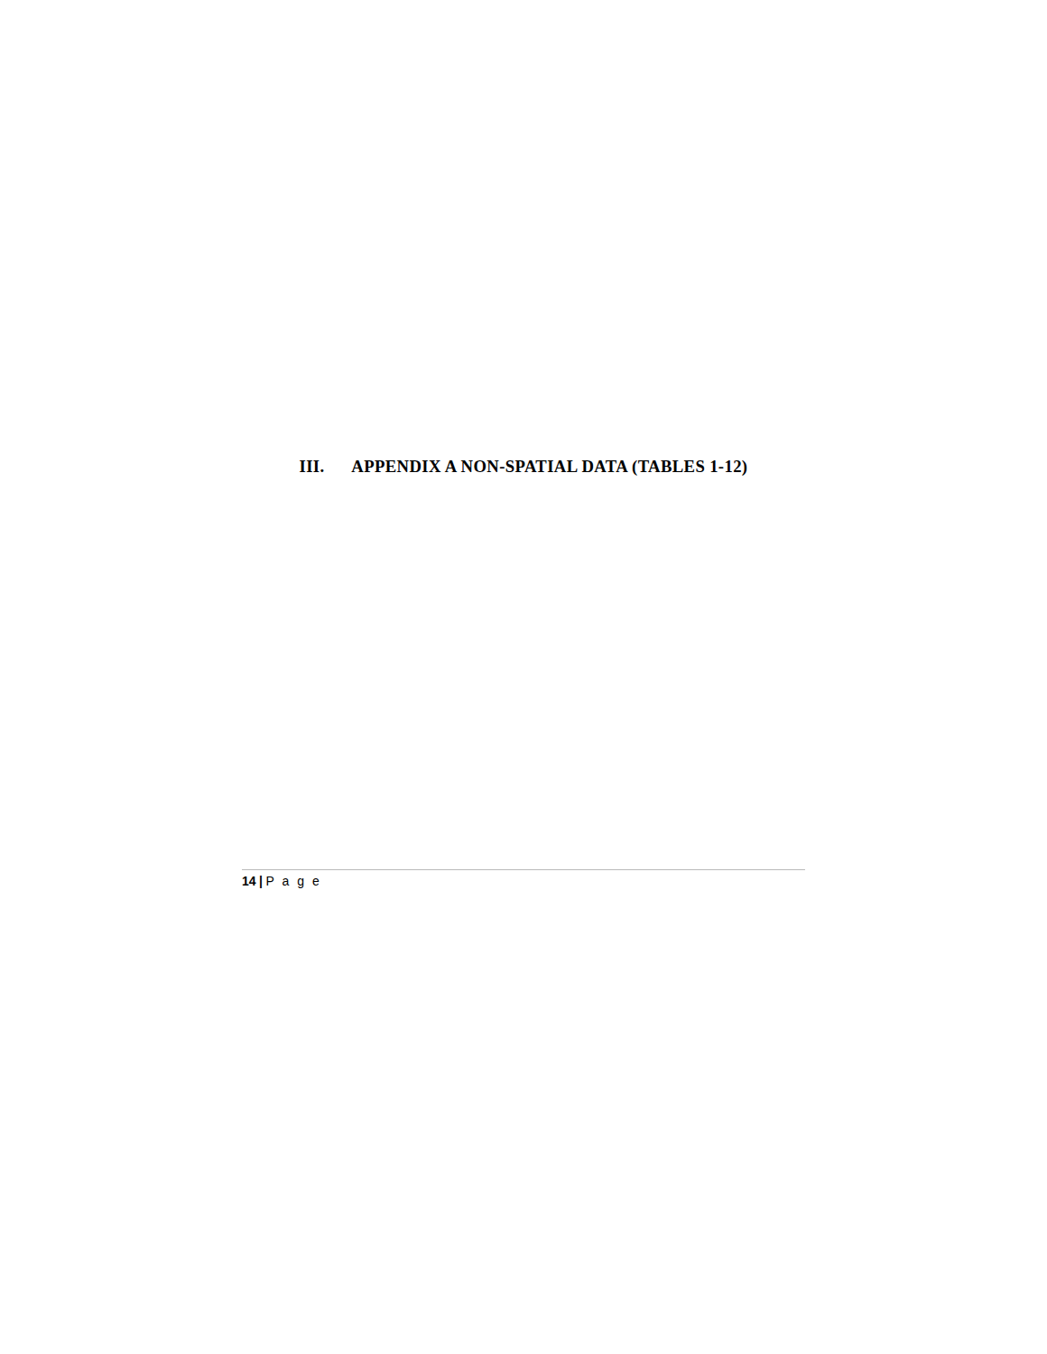III. APPENDIX A NON-SPATIAL DATA (TABLES 1-12)
14|P a g e